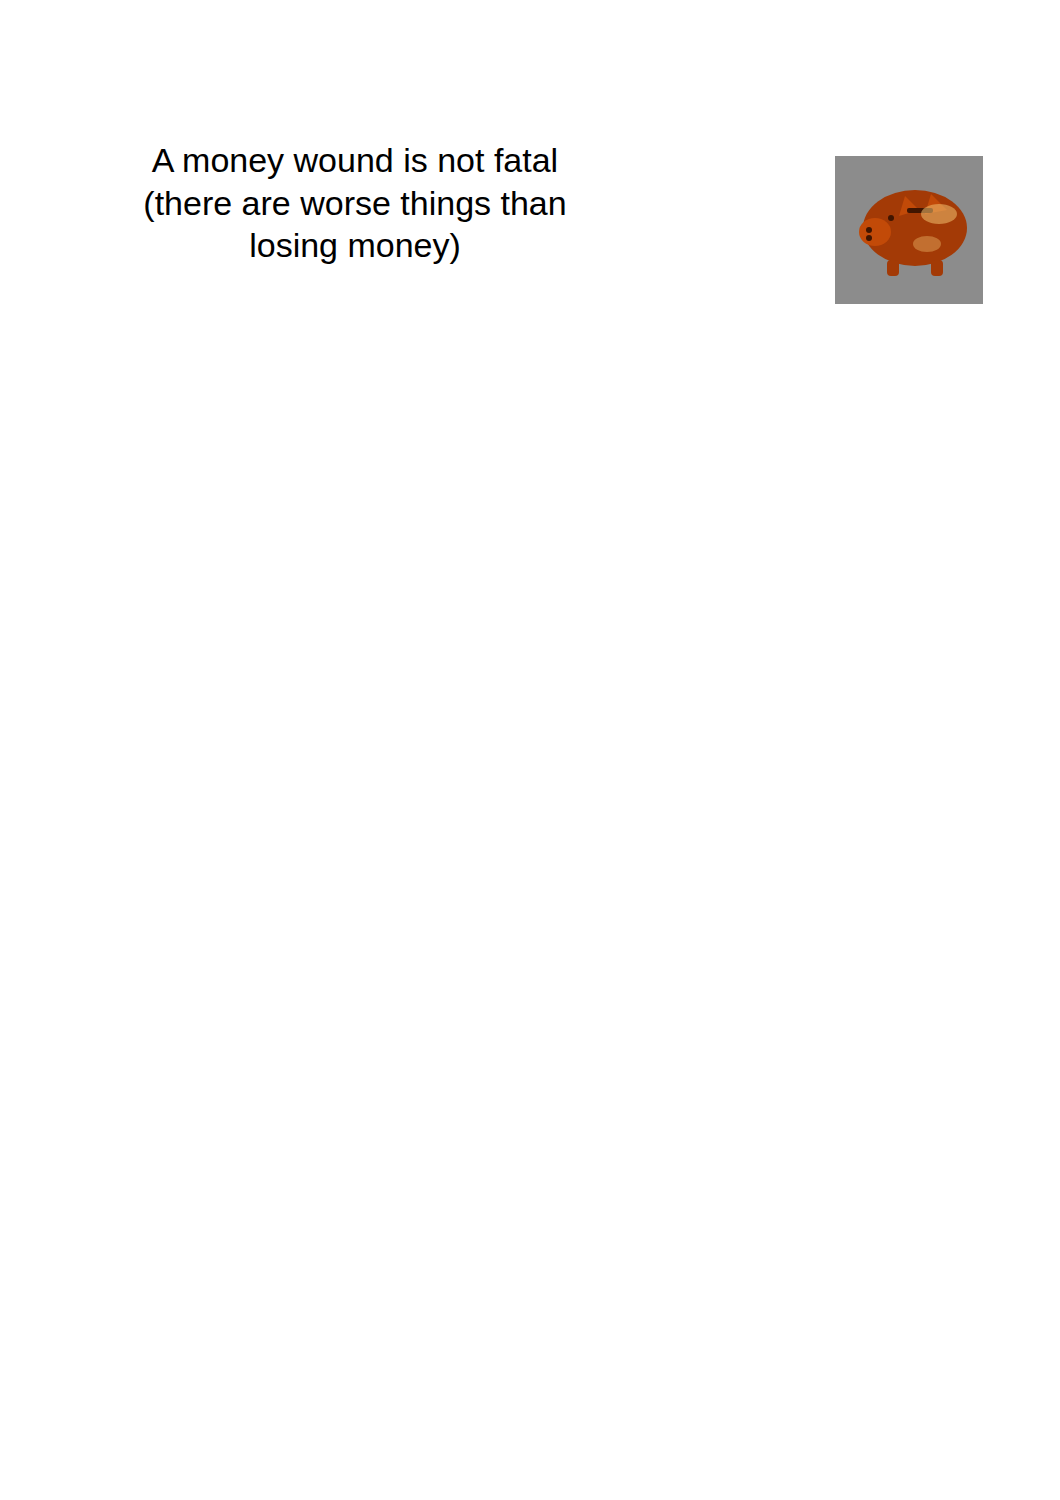A money wound is not fatal (there are worse things than
losing money)